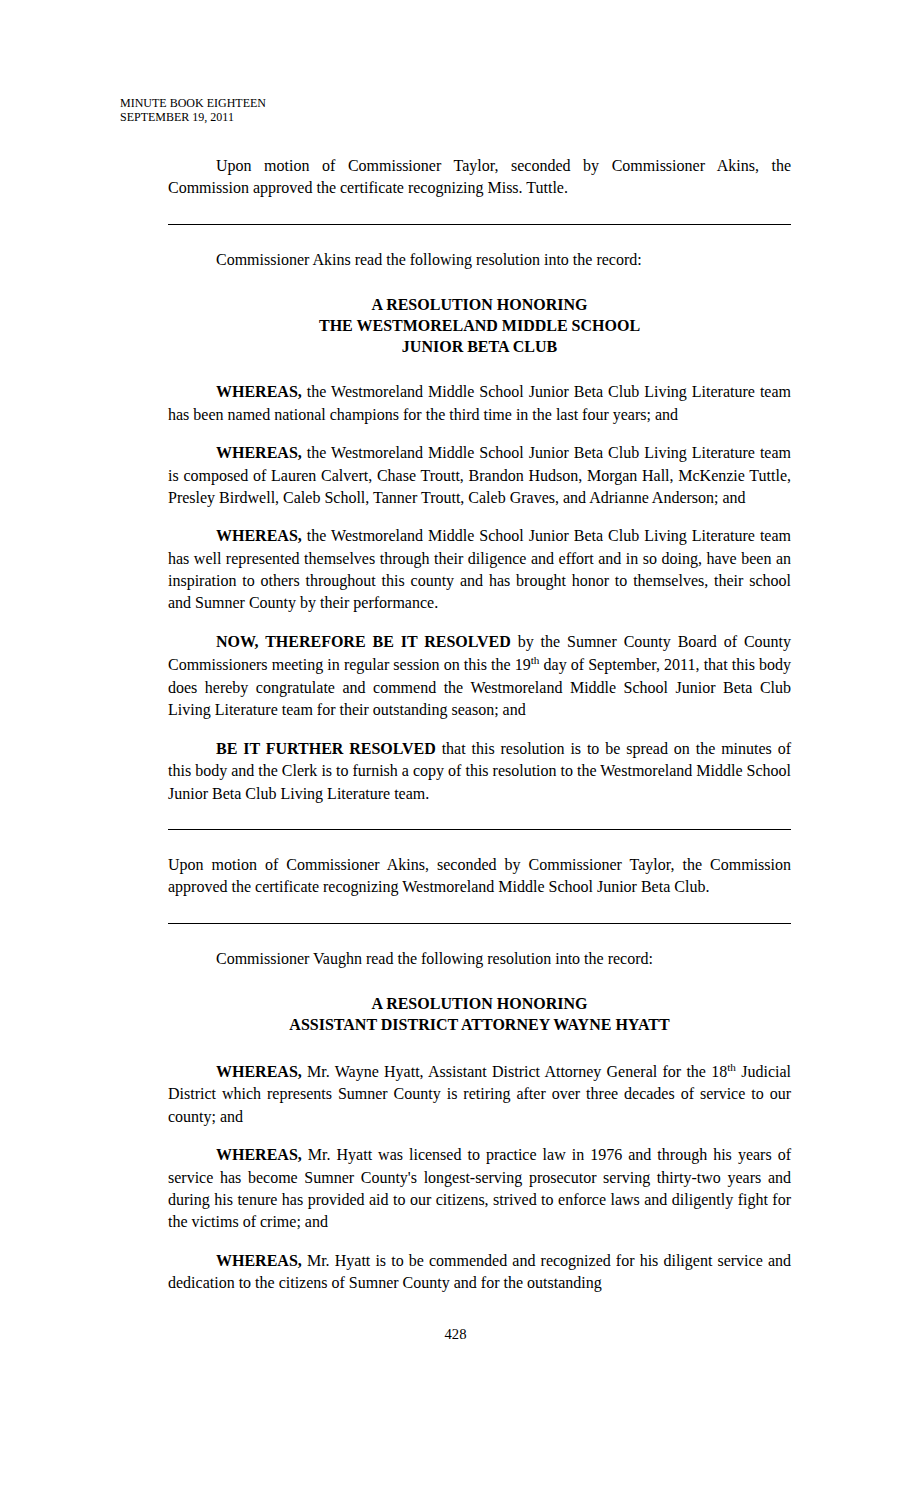Minute Book Eighteen
September 19, 2011
Upon motion of Commissioner Taylor, seconded by Commissioner Akins, the Commission approved the certificate recognizing Miss. Tuttle.
Commissioner Akins read the following resolution into the record:
A RESOLUTION HONORING
THE WESTMORELAND MIDDLE SCHOOL
JUNIOR BETA CLUB
WHEREAS, the Westmoreland Middle School Junior Beta Club Living Literature team has been named national champions for the third time in the last four years; and
WHEREAS, the Westmoreland Middle School Junior Beta Club Living Literature team is composed of Lauren Calvert, Chase Troutt, Brandon Hudson, Morgan Hall, McKenzie Tuttle, Presley Birdwell, Caleb Scholl, Tanner Troutt, Caleb Graves, and Adrianne Anderson; and
WHEREAS, the Westmoreland Middle School Junior Beta Club Living Literature team has well represented themselves through their diligence and effort and in so doing, have been an inspiration to others throughout this county and has brought honor to themselves, their school and Sumner County by their performance.
NOW, THEREFORE BE IT RESOLVED by the Sumner County Board of County Commissioners meeting in regular session on this the 19th day of September, 2011, that this body does hereby congratulate and commend the Westmoreland Middle School Junior Beta Club Living Literature team for their outstanding season; and
BE IT FURTHER RESOLVED that this resolution is to be spread on the minutes of this body and the Clerk is to furnish a copy of this resolution to the Westmoreland Middle School Junior Beta Club Living Literature team.
Upon motion of Commissioner Akins, seconded by Commissioner Taylor, the Commission approved the certificate recognizing Westmoreland Middle School Junior Beta Club.
Commissioner Vaughn read the following resolution into the record:
A RESOLUTION HONORING
ASSISTANT DISTRICT ATTORNEY WAYNE HYATT
WHEREAS, Mr. Wayne Hyatt, Assistant District Attorney General for the 18th Judicial District which represents Sumner County is retiring after over three decades of service to our county; and
WHEREAS, Mr. Hyatt was licensed to practice law in 1976 and through his years of service has become Sumner County's longest-serving prosecutor serving thirty-two years and during his tenure has provided aid to our citizens, strived to enforce laws and diligently fight for the victims of crime; and
WHEREAS, Mr. Hyatt is to be commended and recognized for his diligent service and dedication to the citizens of Sumner County and for the outstanding
428